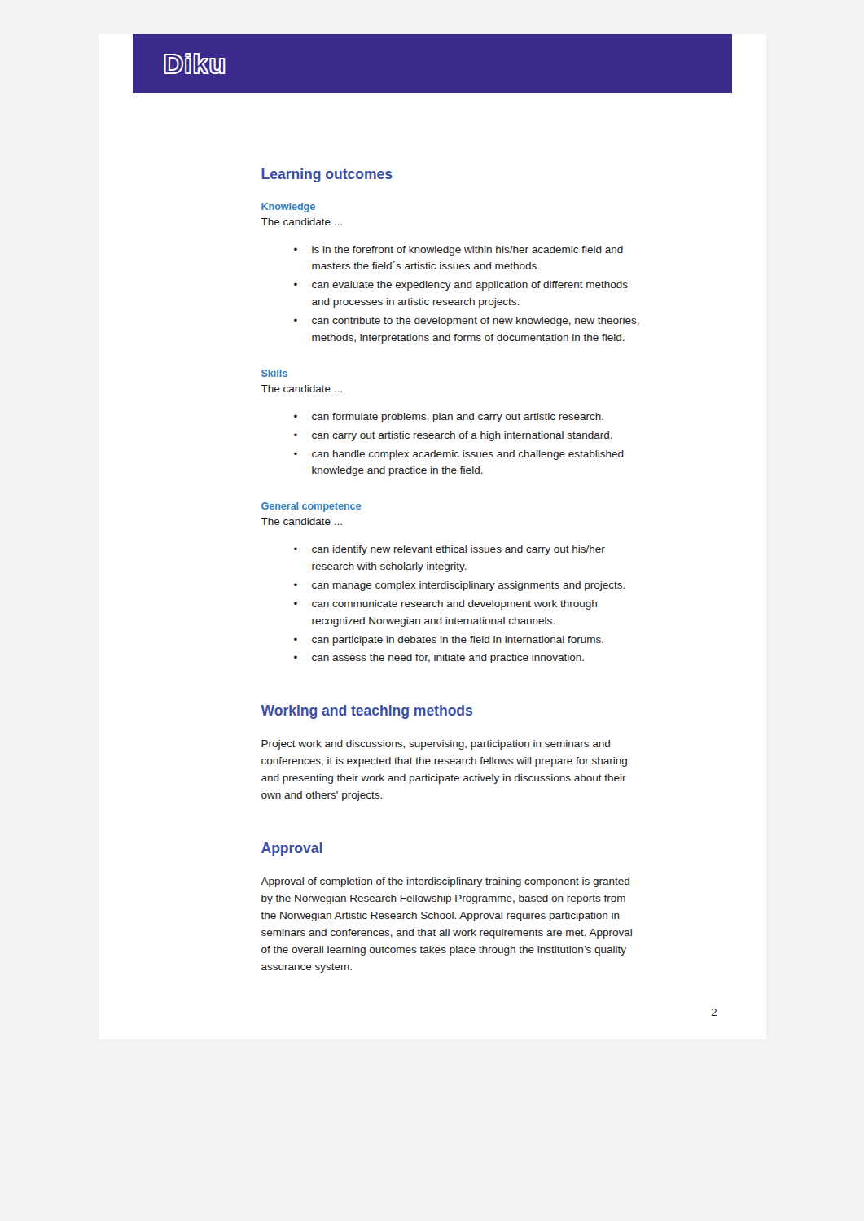Diku
Learning outcomes
Knowledge
The candidate ...
is in the forefront of knowledge within his/her academic field and masters the field´s artistic issues and methods.
can evaluate the expediency and application of different methods and processes in artistic research projects.
can contribute to the development of new knowledge, new theories, methods, interpretations and forms of documentation in the field.
Skills
The candidate ...
can formulate problems, plan and carry out artistic research.
can carry out artistic research of a high international standard.
can handle complex academic issues and challenge established knowledge and practice in the field.
General competence
The candidate ...
can identify new relevant ethical issues and carry out his/her research with scholarly integrity.
can manage complex interdisciplinary assignments and projects.
can communicate research and development work through recognized Norwegian and international channels.
can participate in debates in the field in international forums.
can assess the need for, initiate and practice innovation.
Working and teaching methods
Project work and discussions, supervising, participation in seminars and conferences; it is expected that the research fellows will prepare for sharing and presenting their work and participate actively in discussions about their own and others' projects.
Approval
Approval of completion of the interdisciplinary training component is granted by the Norwegian Research Fellowship Programme, based on reports from the Norwegian Artistic Research School. Approval requires participation in seminars and conferences, and that all work requirements are met. Approval of the overall learning outcomes takes place through the institution’s quality assurance system.
2